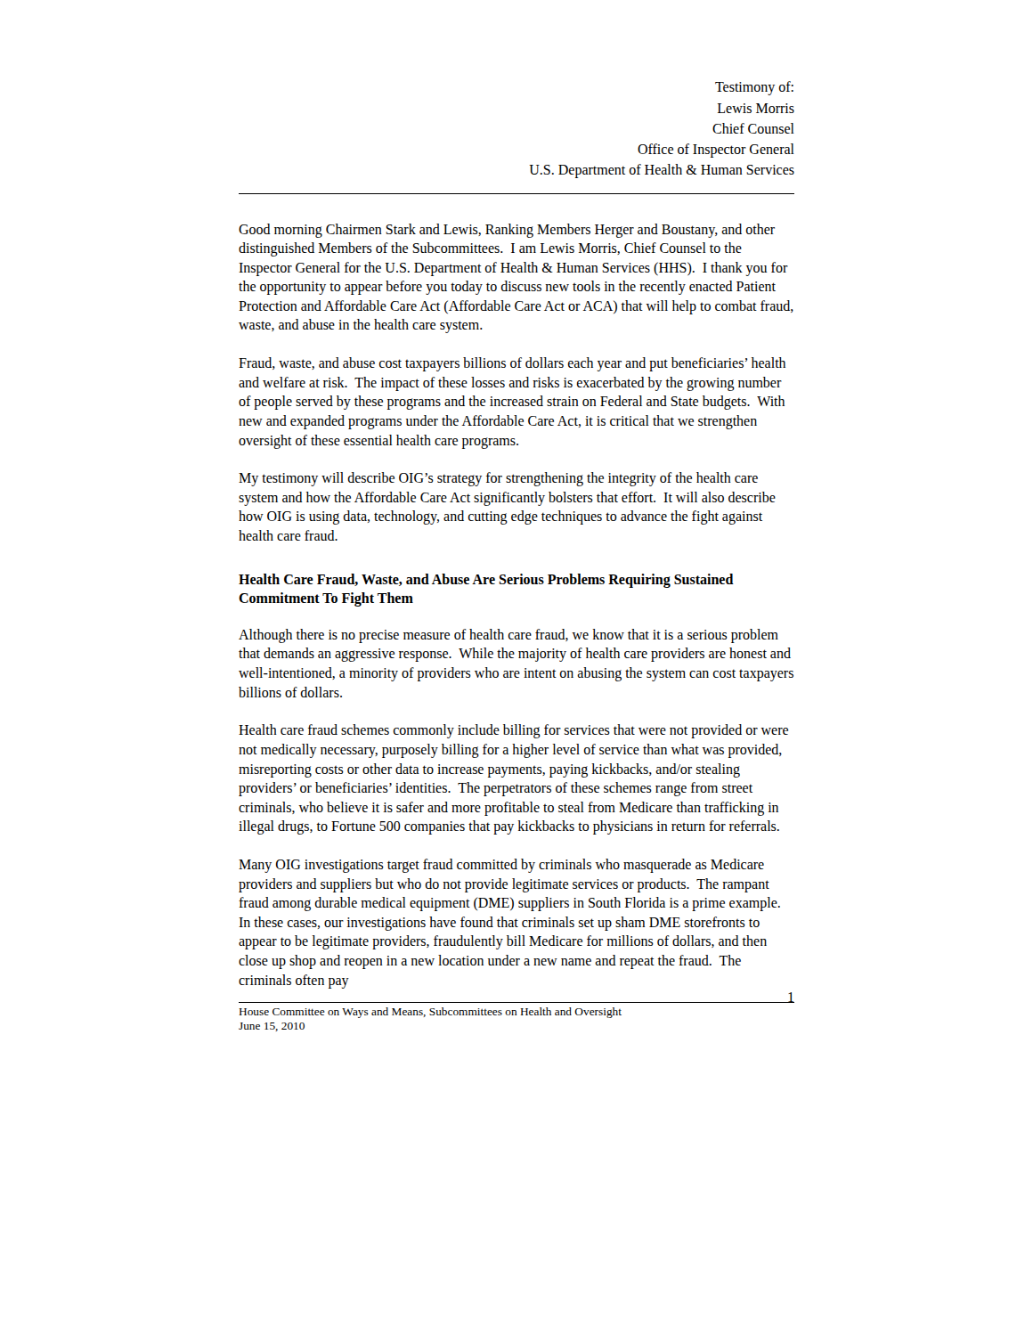Testimony of:
Lewis Morris
Chief Counsel
Office of Inspector General
U.S. Department of Health & Human Services
Good morning Chairmen Stark and Lewis, Ranking Members Herger and Boustany, and other distinguished Members of the Subcommittees. I am Lewis Morris, Chief Counsel to the Inspector General for the U.S. Department of Health & Human Services (HHS). I thank you for the opportunity to appear before you today to discuss new tools in the recently enacted Patient Protection and Affordable Care Act (Affordable Care Act or ACA) that will help to combat fraud, waste, and abuse in the health care system.
Fraud, waste, and abuse cost taxpayers billions of dollars each year and put beneficiaries’ health and welfare at risk. The impact of these losses and risks is exacerbated by the growing number of people served by these programs and the increased strain on Federal and State budgets. With new and expanded programs under the Affordable Care Act, it is critical that we strengthen oversight of these essential health care programs.
My testimony will describe OIG’s strategy for strengthening the integrity of the health care system and how the Affordable Care Act significantly bolsters that effort. It will also describe how OIG is using data, technology, and cutting edge techniques to advance the fight against health care fraud.
Health Care Fraud, Waste, and Abuse Are Serious Problems Requiring Sustained Commitment To Fight Them
Although there is no precise measure of health care fraud, we know that it is a serious problem that demands an aggressive response. While the majority of health care providers are honest and well-intentioned, a minority of providers who are intent on abusing the system can cost taxpayers billions of dollars.
Health care fraud schemes commonly include billing for services that were not provided or were not medically necessary, purposely billing for a higher level of service than what was provided, misreporting costs or other data to increase payments, paying kickbacks, and/or stealing providers’ or beneficiaries’ identities. The perpetrators of these schemes range from street criminals, who believe it is safer and more profitable to steal from Medicare than trafficking in illegal drugs, to Fortune 500 companies that pay kickbacks to physicians in return for referrals.
Many OIG investigations target fraud committed by criminals who masquerade as Medicare providers and suppliers but who do not provide legitimate services or products. The rampant fraud among durable medical equipment (DME) suppliers in South Florida is a prime example. In these cases, our investigations have found that criminals set up sham DME storefronts to appear to be legitimate providers, fraudulently bill Medicare for millions of dollars, and then close up shop and reopen in a new location under a new name and repeat the fraud. The criminals often pay
1
House Committee on Ways and Means, Subcommittees on Health and Oversight
June 15, 2010